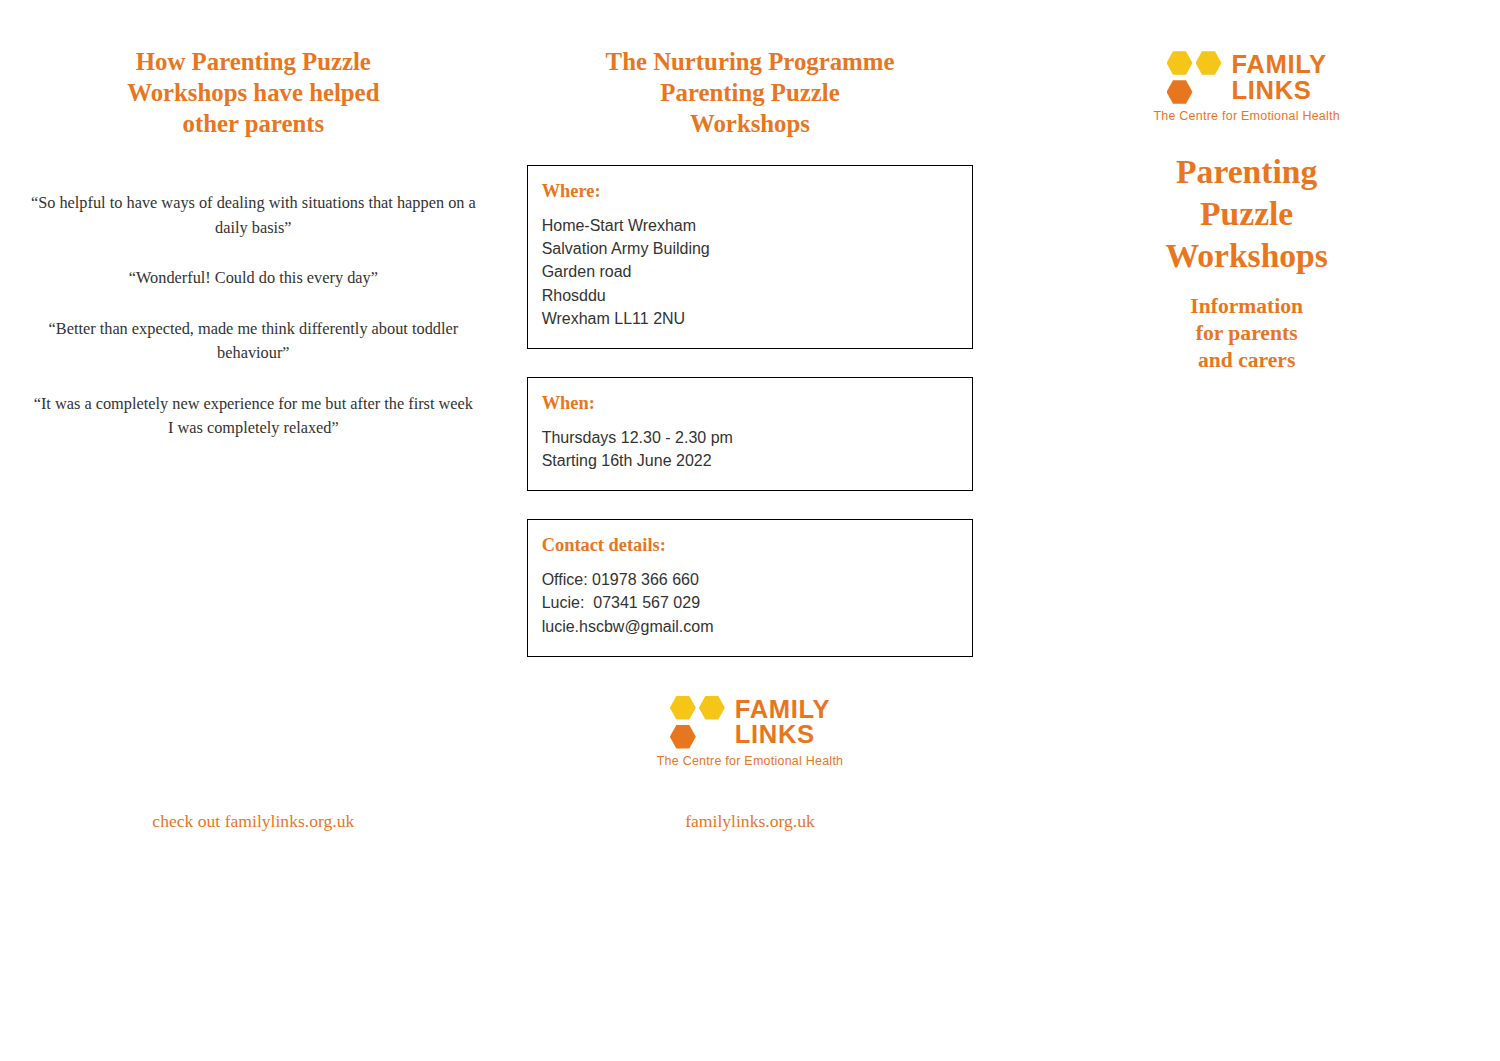How Parenting Puzzle
Workshops have helped
other parents
“So helpful to have ways of dealing with situations that happen on a daily basis”
“Wonderful! Could do this every day”
“Better than expected, made me think differently about toddler behaviour”
“It was a completely new experience for me but after the first week I was completely relaxed”
check out familylinks.org.uk
The Nurturing Programme
Parenting Puzzle
Workshops
Where:
Home-Start Wrexham
Salvation Army Building
Garden road
Rhosddu
Wrexham LL11 2NU
When:
Thursdays 12.30 - 2.30 pm
Starting 16th June 2022
Contact details:
Office: 01978 366 660
Lucie: 07341 567 029
lucie.hscbw@gmail.com
FAMILY LINKS
The Centre for Emotional Health
familylinks.org.uk
FAMILY LINKS
The Centre for Emotional Health
Parenting
Puzzle
Workshops
Information
for parents
and carers